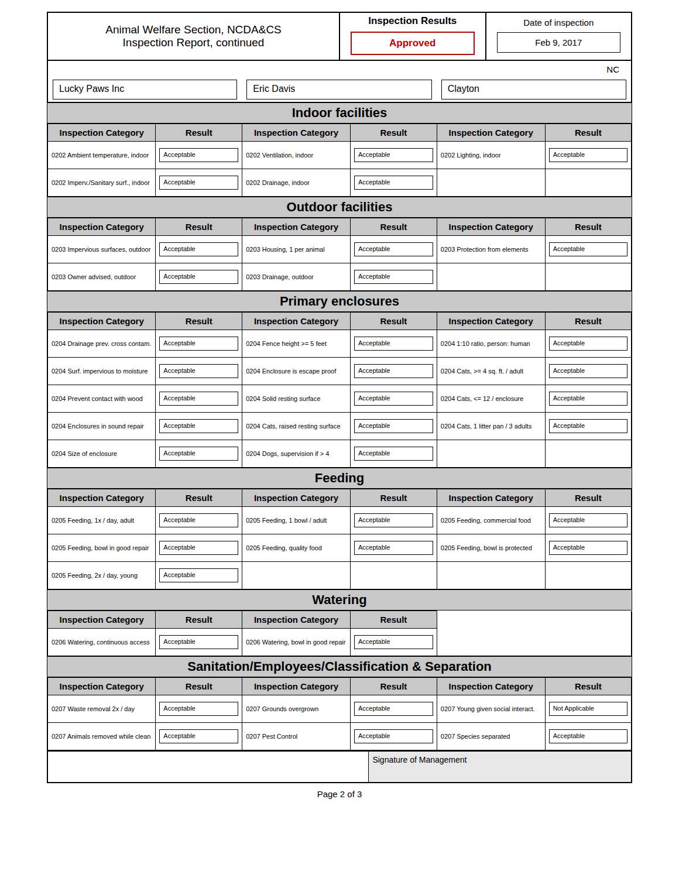| Animal Welfare Section, NCDA&CS Inspection Report, continued | Inspection Results Approved | Date of inspection Feb 9, 2017 |
| NC |
| Lucky Paws Inc | Eric Davis | Clayton |
Indoor facilities
| Inspection Category | Result | Inspection Category | Result | Inspection Category | Result |
| --- | --- | --- | --- | --- | --- |
| 0202 Ambient temperature, indoor | Acceptable | 0202 Ventilation, indoor | Acceptable | 0202 Lighting, indoor | Acceptable |
| 0202 Imperv./Sanitary surf., indoor | Acceptable | 0202 Drainage, indoor | Acceptable | | |
Outdoor facilities
| Inspection Category | Result | Inspection Category | Result | Inspection Category | Result |
| --- | --- | --- | --- | --- | --- |
| 0203 Impervious surfaces, outdoor | Acceptable | 0203 Housing, 1 per animal | Acceptable | 0203 Protection from elements | Acceptable |
| 0203 Owner advised, outdoor | Acceptable | 0203 Drainage, outdoor | Acceptable | | |
Primary enclosures
| Inspection Category | Result | Inspection Category | Result | Inspection Category | Result |
| --- | --- | --- | --- | --- | --- |
| 0204 Drainage prev. cross contam. | Acceptable | 0204 Fence height >= 5 feet | Acceptable | 0204 1:10 ratio, person: human | Acceptable |
| 0204 Surf. impervious to moisture | Acceptable | 0204 Enclosure is escape proof | Acceptable | 0204 Cats, >= 4 sq. ft. / adult | Acceptable |
| 0204 Prevent contact with wood | Acceptable | 0204 Solid resting surface | Acceptable | 0204 Cats, <= 12 / enclosure | Acceptable |
| 0204 Enclosures in sound repair | Acceptable | 0204 Cats, raised resting surface | Acceptable | 0204 Cats, 1 litter pan / 3 adults | Acceptable |
| 0204 Size of enclosure | Acceptable | 0204 Dogs, supervision if > 4 | Acceptable | | |
Feeding
| Inspection Category | Result | Inspection Category | Result | Inspection Category | Result |
| --- | --- | --- | --- | --- | --- |
| 0205 Feeding, 1x / day, adult | Acceptable | 0205 Feeding, 1 bowl / adult | Acceptable | 0205 Feeding, commercial food | Acceptable |
| 0205 Feeding, bowl in good repair | Acceptable | 0205 Feeding, quality food | Acceptable | 0205 Feeding, bowl is protected | Acceptable |
| 0205 Feeding, 2x / day, young | Acceptable | | | | |
Watering
| Inspection Category | Result | Inspection Category | Result | | |
| --- | --- | --- | --- | --- | --- |
| 0206 Watering, continuous access | Acceptable | 0206 Watering, bowl in good repair | Acceptable | | |
Sanitation/Employees/Classification & Separation
| Inspection Category | Result | Inspection Category | Result | Inspection Category | Result |
| --- | --- | --- | --- | --- | --- |
| 0207 Waste removal 2x / day | Acceptable | 0207 Grounds overgrown | Acceptable | 0207 Young given social interact. | Not Applicable |
| 0207 Animals removed while clean | Acceptable | 0207 Pest Control | Acceptable | 0207 Species separated | Acceptable |
| | Signature of Management |
Page 2 of 3